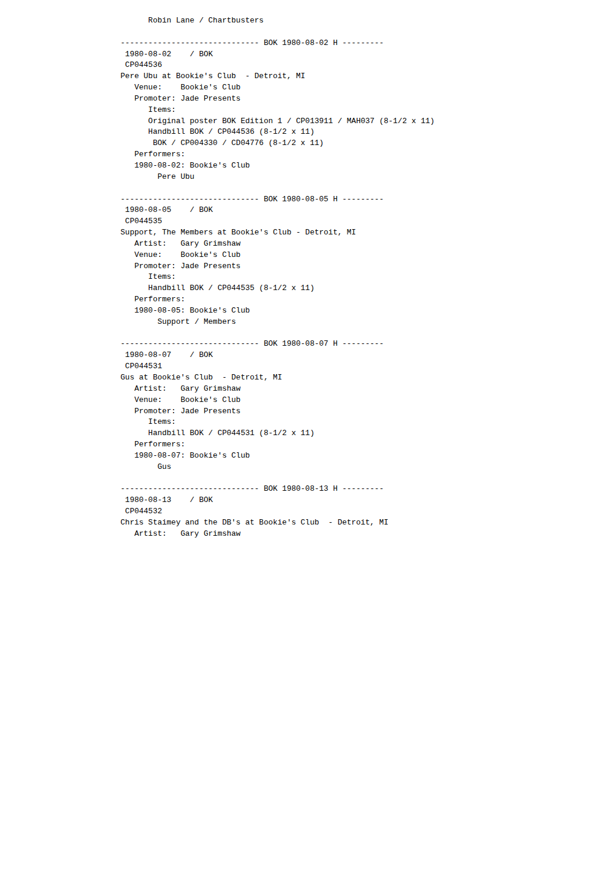Robin Lane / Chartbusters

------------------------------ BOK 1980-08-02 H ---------
 1980-08-02    / BOK 
 CP044536
Pere Ubu at Bookie's Club  - Detroit, MI
   Venue:    Bookie's Club
   Promoter: Jade Presents
      Items:
      Original poster BOK Edition 1 / CP013911 / MAH037 (8-1/2 x 11)
      Handbill BOK / CP044536 (8-1/2 x 11)
       BOK / CP004330 / CD04776 (8-1/2 x 11)
   Performers:
   1980-08-02: Bookie's Club
        Pere Ubu

------------------------------ BOK 1980-08-05 H ---------
 1980-08-05    / BOK 
 CP044535
Support, The Members at Bookie's Club - Detroit, MI
   Artist:   Gary Grimshaw
   Venue:    Bookie's Club
   Promoter: Jade Presents
      Items:
      Handbill BOK / CP044535 (8-1/2 x 11)
   Performers:
   1980-08-05: Bookie's Club
        Support / Members

------------------------------ BOK 1980-08-07 H ---------
 1980-08-07    / BOK 
 CP044531
Gus at Bookie's Club  - Detroit, MI
   Artist:   Gary Grimshaw
   Venue:    Bookie's Club
   Promoter: Jade Presents
      Items:
      Handbill BOK / CP044531 (8-1/2 x 11)
   Performers:
   1980-08-07: Bookie's Club
        Gus

------------------------------ BOK 1980-08-13 H ---------
 1980-08-13    / BOK 
 CP044532
Chris Staimey and the DB's at Bookie's Club  - Detroit, MI
   Artist:   Gary Grimshaw